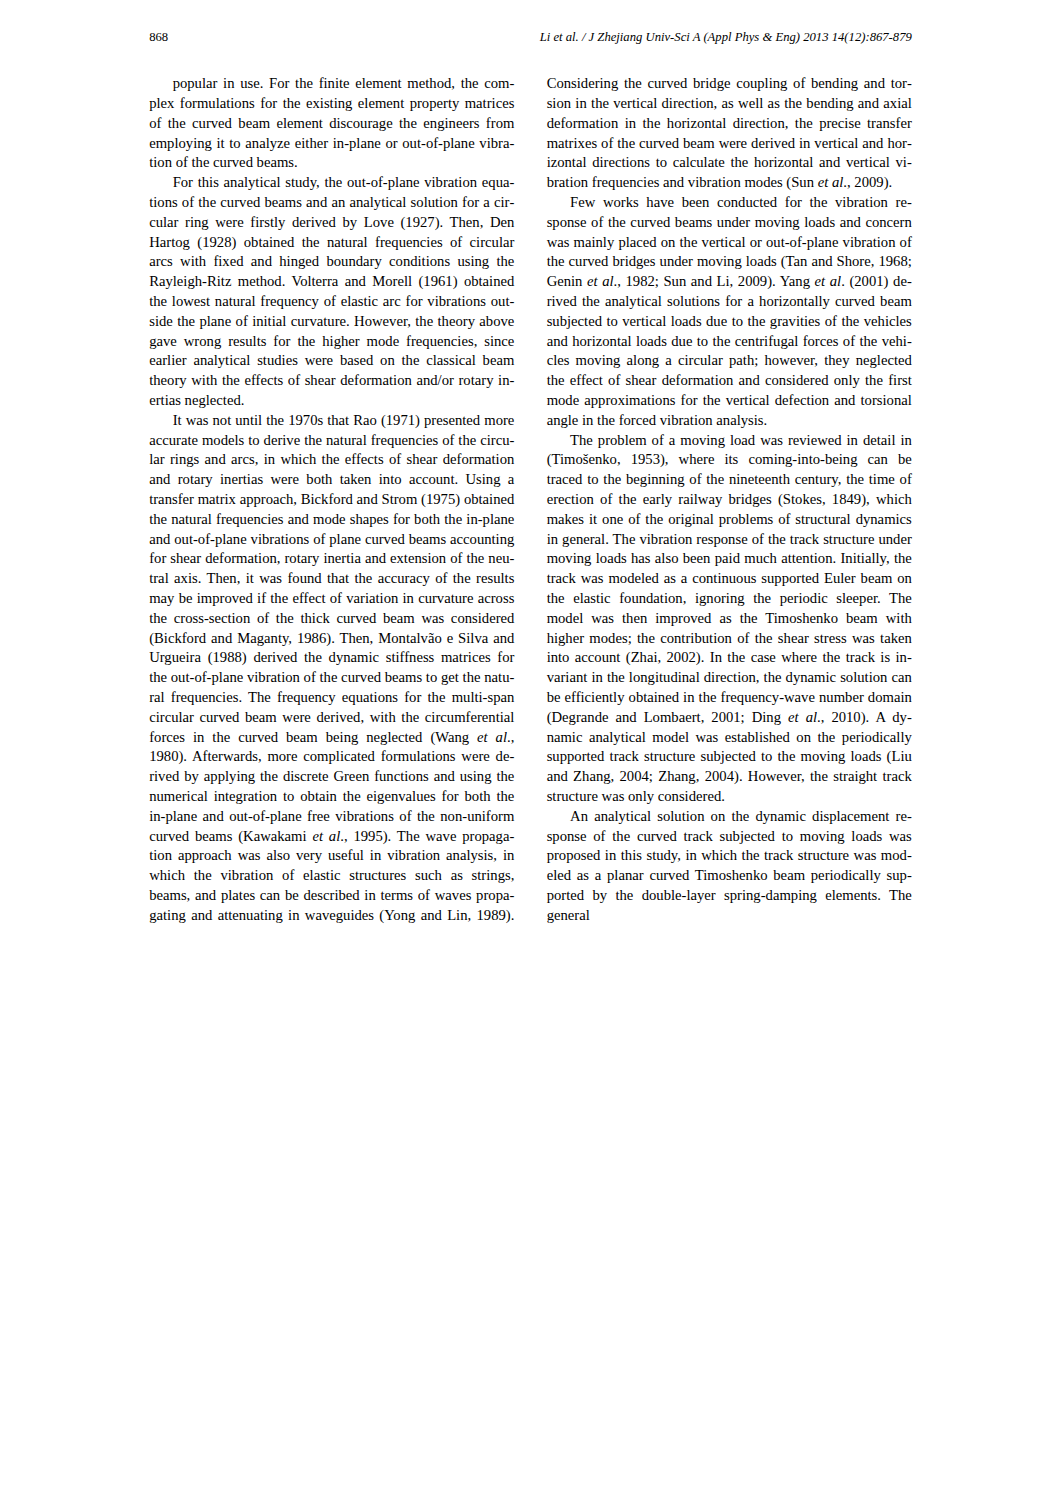868 Li et al. / J Zhejiang Univ-Sci A (Appl Phys & Eng) 2013 14(12):867-879
popular in use. For the finite element method, the complex formulations for the existing element property matrices of the curved beam element discourage the engineers from employing it to analyze either in-plane or out-of-plane vibration of the curved beams.
For this analytical study, the out-of-plane vibration equations of the curved beams and an analytical solution for a circular ring were firstly derived by Love (1927). Then, Den Hartog (1928) obtained the natural frequencies of circular arcs with fixed and hinged boundary conditions using the Rayleigh-Ritz method. Volterra and Morell (1961) obtained the lowest natural frequency of elastic arc for vibrations outside the plane of initial curvature. However, the theory above gave wrong results for the higher mode frequencies, since earlier analytical studies were based on the classical beam theory with the effects of shear deformation and/or rotary inertias neglected.
It was not until the 1970s that Rao (1971) presented more accurate models to derive the natural frequencies of the circular rings and arcs, in which the effects of shear deformation and rotary inertias were both taken into account. Using a transfer matrix approach, Bickford and Strom (1975) obtained the natural frequencies and mode shapes for both the in-plane and out-of-plane vibrations of plane curved beams accounting for shear deformation, rotary inertia and extension of the neutral axis. Then, it was found that the accuracy of the results may be improved if the effect of variation in curvature across the cross-section of the thick curved beam was considered (Bickford and Maganty, 1986). Then, Montalvão e Silva and Urgueira (1988) derived the dynamic stiffness matrices for the out-of-plane vibration of the curved beams to get the natural frequencies. The frequency equations for the multi-span circular curved beam were derived, with the circumferential forces in the curved beam being neglected (Wang et al., 1980). Afterwards, more complicated formulations were derived by applying the discrete Green functions and using the numerical integration to obtain the eigenvalues for both the in-plane and out-of-plane free vibrations of the non-uniform curved beams (Kawakami et al., 1995). The wave propagation approach was also very useful in vibration analysis, in which the vibration of elastic structures such as strings, beams, and plates can be described in terms of waves propagating and attenuating in waveguides (Yong and Lin, 1989). Considering the curved bridge coupling of bending and torsion in the vertical direction, as well as the bending and axial deformation in the horizontal direction, the precise transfer matrixes of the curved beam were derived in vertical and horizontal directions to calculate the horizontal and vertical vibration frequencies and vibration modes (Sun et al., 2009).
Few works have been conducted for the vibration response of the curved beams under moving loads and concern was mainly placed on the vertical or out-of-plane vibration of the curved bridges under moving loads (Tan and Shore, 1968; Genin et al., 1982; Sun and Li, 2009). Yang et al. (2001) derived the analytical solutions for a horizontally curved beam subjected to vertical loads due to the gravities of the vehicles and horizontal loads due to the centrifugal forces of the vehicles moving along a circular path; however, they neglected the effect of shear deformation and considered only the first mode approximations for the vertical defection and torsional angle in the forced vibration analysis.
The problem of a moving load was reviewed in detail in (Timošenko, 1953), where its coming-into-being can be traced to the beginning of the nineteenth century, the time of erection of the early railway bridges (Stokes, 1849), which makes it one of the original problems of structural dynamics in general. The vibration response of the track structure under moving loads has also been paid much attention. Initially, the track was modeled as a continuous supported Euler beam on the elastic foundation, ignoring the periodic sleeper. The model was then improved as the Timoshenko beam with higher modes; the contribution of the shear stress was taken into account (Zhai, 2002). In the case where the track is invariant in the longitudinal direction, the dynamic solution can be efficiently obtained in the frequency-wave number domain (Degrande and Lombaert, 2001; Ding et al., 2010). A dynamic analytical model was established on the periodically supported track structure subjected to the moving loads (Liu and Zhang, 2004; Zhang, 2004). However, the straight track structure was only considered.
An analytical solution on the dynamic displacement response of the curved track subjected to moving loads was proposed in this study, in which the track structure was modeled as a planar curved Timoshenko beam periodically supported by the double-layer spring-damping elements. The general